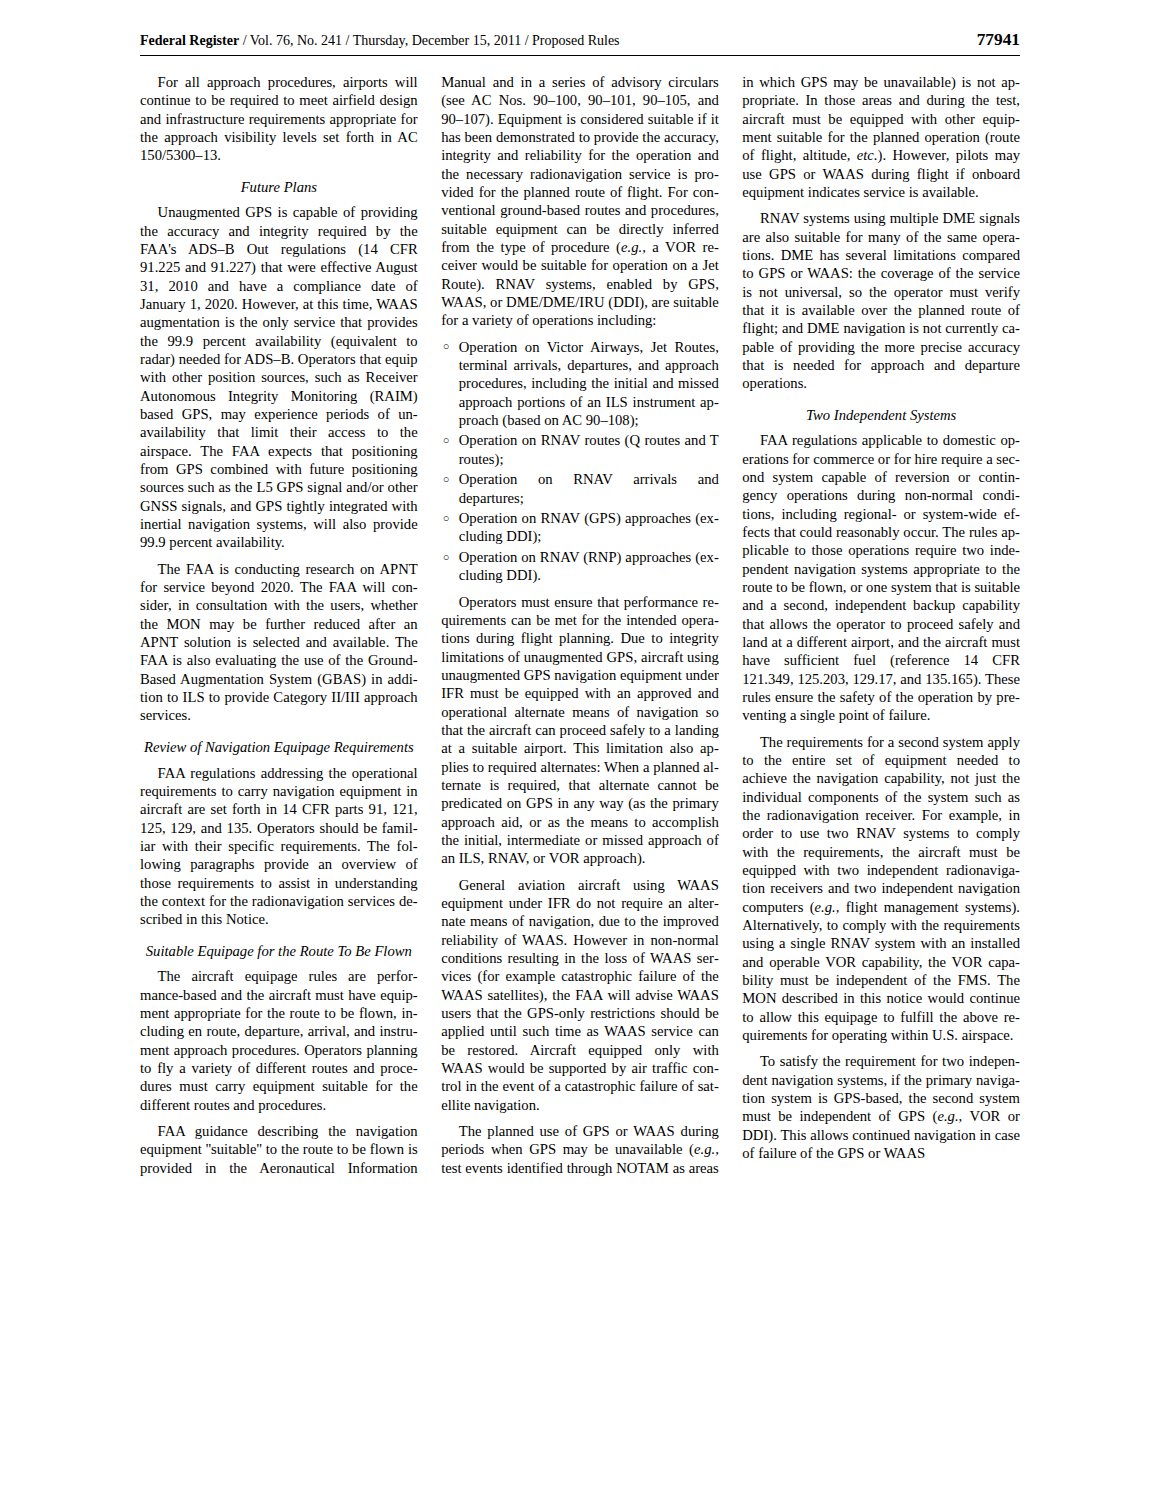Federal Register / Vol. 76, No. 241 / Thursday, December 15, 2011 / Proposed Rules
77941
For all approach procedures, airports will continue to be required to meet airfield design and infrastructure requirements appropriate for the approach visibility levels set forth in AC 150/5300–13.
Future Plans
Unaugmented GPS is capable of providing the accuracy and integrity required by the FAA's ADS–B Out regulations (14 CFR 91.225 and 91.227) that were effective August 31, 2010 and have a compliance date of January 1, 2020. However, at this time, WAAS augmentation is the only service that provides the 99.9 percent availability (equivalent to radar) needed for ADS–B. Operators that equip with other position sources, such as Receiver Autonomous Integrity Monitoring (RAIM) based GPS, may experience periods of unavailability that limit their access to the airspace. The FAA expects that positioning from GPS combined with future positioning sources such as the L5 GPS signal and/or other GNSS signals, and GPS tightly integrated with inertial navigation systems, will also provide 99.9 percent availability.
The FAA is conducting research on APNT for service beyond 2020. The FAA will consider, in consultation with the users, whether the MON may be further reduced after an APNT solution is selected and available. The FAA is also evaluating the use of the Ground-Based Augmentation System (GBAS) in addition to ILS to provide Category II/III approach services.
Review of Navigation Equipage Requirements
FAA regulations addressing the operational requirements to carry navigation equipment in aircraft are set forth in 14 CFR parts 91, 121, 125, 129, and 135. Operators should be familiar with their specific requirements. The following paragraphs provide an overview of those requirements to assist in understanding the context for the radionavigation services described in this Notice.
Suitable Equipage for the Route To Be Flown
The aircraft equipage rules are performance-based and the aircraft must have equipment appropriate for the route to be flown, including en route, departure, arrival, and instrument approach procedures. Operators planning to fly a variety of different routes and procedures must carry equipment suitable for the different routes and procedures.
FAA guidance describing the navigation equipment ''suitable'' to the route to be flown is provided in the Aeronautical Information Manual and in a series of advisory circulars (see AC Nos. 90–100, 90–101, 90–105, and 90–107). Equipment is considered suitable if it has been demonstrated to provide the accuracy, integrity and reliability for the operation and the necessary radionavigation service is provided for the planned route of flight. For conventional ground-based routes and procedures, suitable equipment can be directly inferred from the type of procedure (e.g., a VOR receiver would be suitable for operation on a Jet Route). RNAV systems, enabled by GPS, WAAS, or DME/DME/IRU (DDI), are suitable for a variety of operations including:
Operation on Victor Airways, Jet Routes, terminal arrivals, departures, and approach procedures, including the initial and missed approach portions of an ILS instrument approach (based on AC 90–108);
Operation on RNAV routes (Q routes and T routes);
Operation on RNAV arrivals and departures;
Operation on RNAV (GPS) approaches (excluding DDI);
Operation on RNAV (RNP) approaches (excluding DDI).
Operators must ensure that performance requirements can be met for the intended operations during flight planning. Due to integrity limitations of unaugmented GPS, aircraft using unaugmented GPS navigation equipment under IFR must be equipped with an approved and operational alternate means of navigation so that the aircraft can proceed safely to a landing at a suitable airport. This limitation also applies to required alternates: When a planned alternate is required, that alternate cannot be predicated on GPS in any way (as the primary approach aid, or as the means to accomplish the initial, intermediate or missed approach of an ILS, RNAV, or VOR approach).
General aviation aircraft using WAAS equipment under IFR do not require an alternate means of navigation, due to the improved reliability of WAAS. However in non-normal conditions resulting in the loss of WAAS services (for example catastrophic failure of the WAAS satellites), the FAA will advise WAAS users that the GPS-only restrictions should be applied until such time as WAAS service can be restored. Aircraft equipped only with WAAS would be supported by air traffic control in the event of a catastrophic failure of satellite navigation.
The planned use of GPS or WAAS during periods when GPS may be unavailable (e.g., test events identified through NOTAM as areas in which GPS may be unavailable) is not appropriate. In those areas and during the test, aircraft must be equipped with other equipment suitable for the planned operation (route of flight, altitude, etc.). However, pilots may use GPS or WAAS during flight if onboard equipment indicates service is available.
RNAV systems using multiple DME signals are also suitable for many of the same operations. DME has several limitations compared to GPS or WAAS: the coverage of the service is not universal, so the operator must verify that it is available over the planned route of flight; and DME navigation is not currently capable of providing the more precise accuracy that is needed for approach and departure operations.
Two Independent Systems
FAA regulations applicable to domestic operations for commerce or for hire require a second system capable of reversion or contingency operations during non-normal conditions, including regional- or system-wide effects that could reasonably occur. The rules applicable to those operations require two independent navigation systems appropriate to the route to be flown, or one system that is suitable and a second, independent backup capability that allows the operator to proceed safely and land at a different airport, and the aircraft must have sufficient fuel (reference 14 CFR 121.349, 125.203, 129.17, and 135.165). These rules ensure the safety of the operation by preventing a single point of failure.
The requirements for a second system apply to the entire set of equipment needed to achieve the navigation capability, not just the individual components of the system such as the radionavigation receiver. For example, in order to use two RNAV systems to comply with the requirements, the aircraft must be equipped with two independent radionavigation receivers and two independent navigation computers (e.g., flight management systems). Alternatively, to comply with the requirements using a single RNAV system with an installed and operable VOR capability, the VOR capability must be independent of the FMS. The MON described in this notice would continue to allow this equipage to fulfill the above requirements for operating within U.S. airspace.
To satisfy the requirement for two independent navigation systems, if the primary navigation system is GPS-based, the second system must be independent of GPS (e.g., VOR or DDI). This allows continued navigation in case of failure of the GPS or WAAS